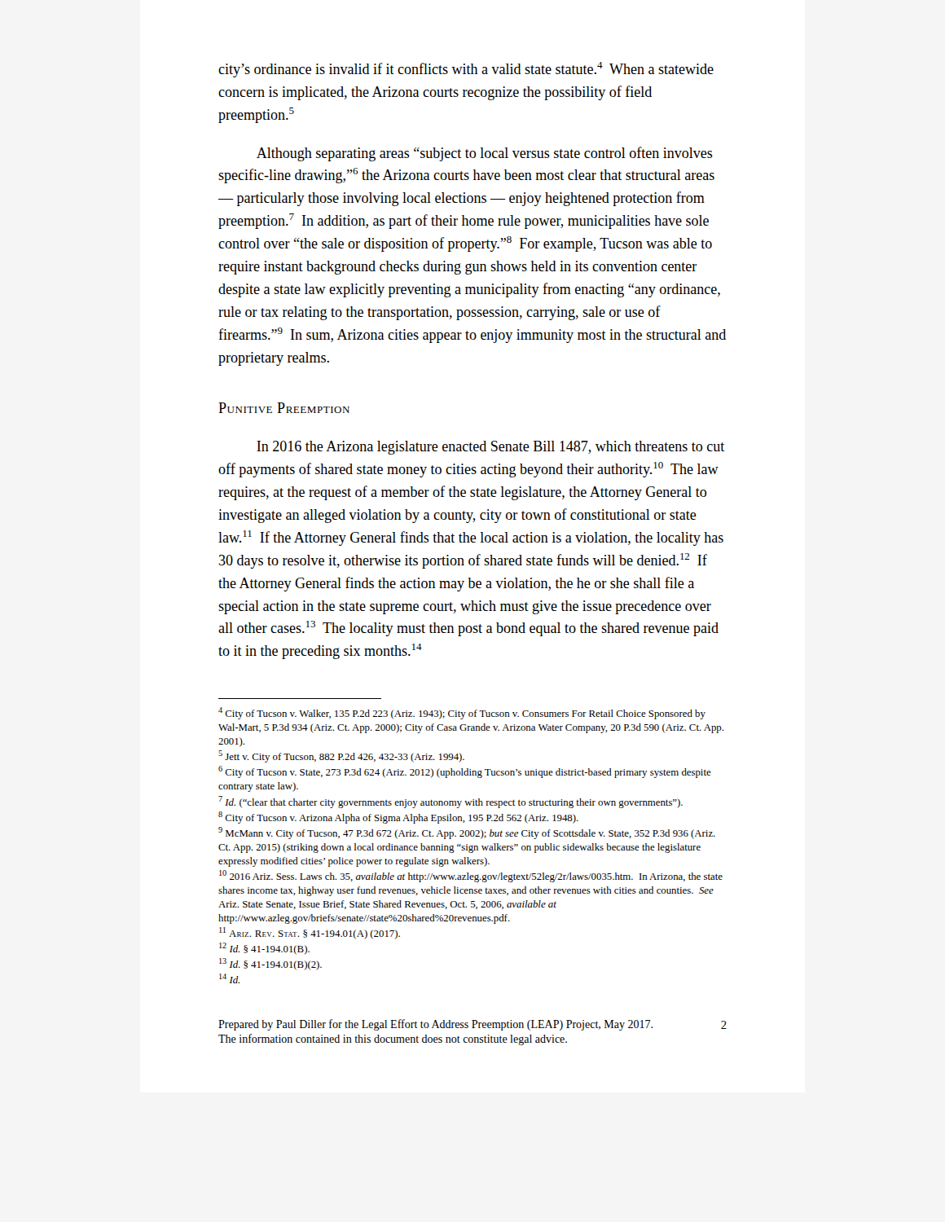city’s ordinance is invalid if it conflicts with a valid state statute.4 When a statewide concern is implicated, the Arizona courts recognize the possibility of field preemption.5
Although separating areas “subject to local versus state control often involves specific-line drawing,”6 the Arizona courts have been most clear that structural areas — particularly those involving local elections — enjoy heightened protection from preemption.7 In addition, as part of their home rule power, municipalities have sole control over “the sale or disposition of property.”8 For example, Tucson was able to require instant background checks during gun shows held in its convention center despite a state law explicitly preventing a municipality from enacting “any ordinance, rule or tax relating to the transportation, possession, carrying, sale or use of firearms.”9 In sum, Arizona cities appear to enjoy immunity most in the structural and proprietary realms.
Punitive Preemption
In 2016 the Arizona legislature enacted Senate Bill 1487, which threatens to cut off payments of shared state money to cities acting beyond their authority.10 The law requires, at the request of a member of the state legislature, the Attorney General to investigate an alleged violation by a county, city or town of constitutional or state law.11 If the Attorney General finds that the local action is a violation, the locality has 30 days to resolve it, otherwise its portion of shared state funds will be denied.12 If the Attorney General finds the action may be a violation, the he or she shall file a special action in the state supreme court, which must give the issue precedence over all other cases.13 The locality must then post a bond equal to the shared revenue paid to it in the preceding six months.14
4 City of Tucson v. Walker, 135 P.2d 223 (Ariz. 1943); City of Tucson v. Consumers For Retail Choice Sponsored by Wal-Mart, 5 P.3d 934 (Ariz. Ct. App. 2000); City of Casa Grande v. Arizona Water Company, 20 P.3d 590 (Ariz. Ct. App. 2001).
5 Jett v. City of Tucson, 882 P.2d 426, 432-33 (Ariz. 1994).
6 City of Tucson v. State, 273 P.3d 624 (Ariz. 2012) (upholding Tucson’s unique district-based primary system despite contrary state law).
7 Id. (“clear that charter city governments enjoy autonomy with respect to structuring their own governments”).
8 City of Tucson v. Arizona Alpha of Sigma Alpha Epsilon, 195 P.2d 562 (Ariz. 1948).
9 McMann v. City of Tucson, 47 P.3d 672 (Ariz. Ct. App. 2002); but see City of Scottsdale v. State, 352 P.3d 936 (Ariz. Ct. App. 2015) (striking down a local ordinance banning “sign walkers” on public sidewalks because the legislature expressly modified cities’ police power to regulate sign walkers).
10 2016 Ariz. Sess. Laws ch. 35, available at http://www.azleg.gov/legtext/52leg/2r/laws/0035.htm. In Arizona, the state shares income tax, highway user fund revenues, vehicle license taxes, and other revenues with cities and counties. See Ariz. State Senate, Issue Brief, State Shared Revenues, Oct. 5, 2006, available at http://www.azleg.gov/briefs/senate//state%20shared%20revenues.pdf.
11 Ariz. Rev. Stat. § 41-194.01(A) (2017).
12 Id. § 41-194.01(B).
13 Id. § 41-194.01(B)(2).
14 Id.
2 Prepared by Paul Diller for the Legal Effort to Address Preemption (LEAP) Project, May 2017.
The information contained in this document does not constitute legal advice.